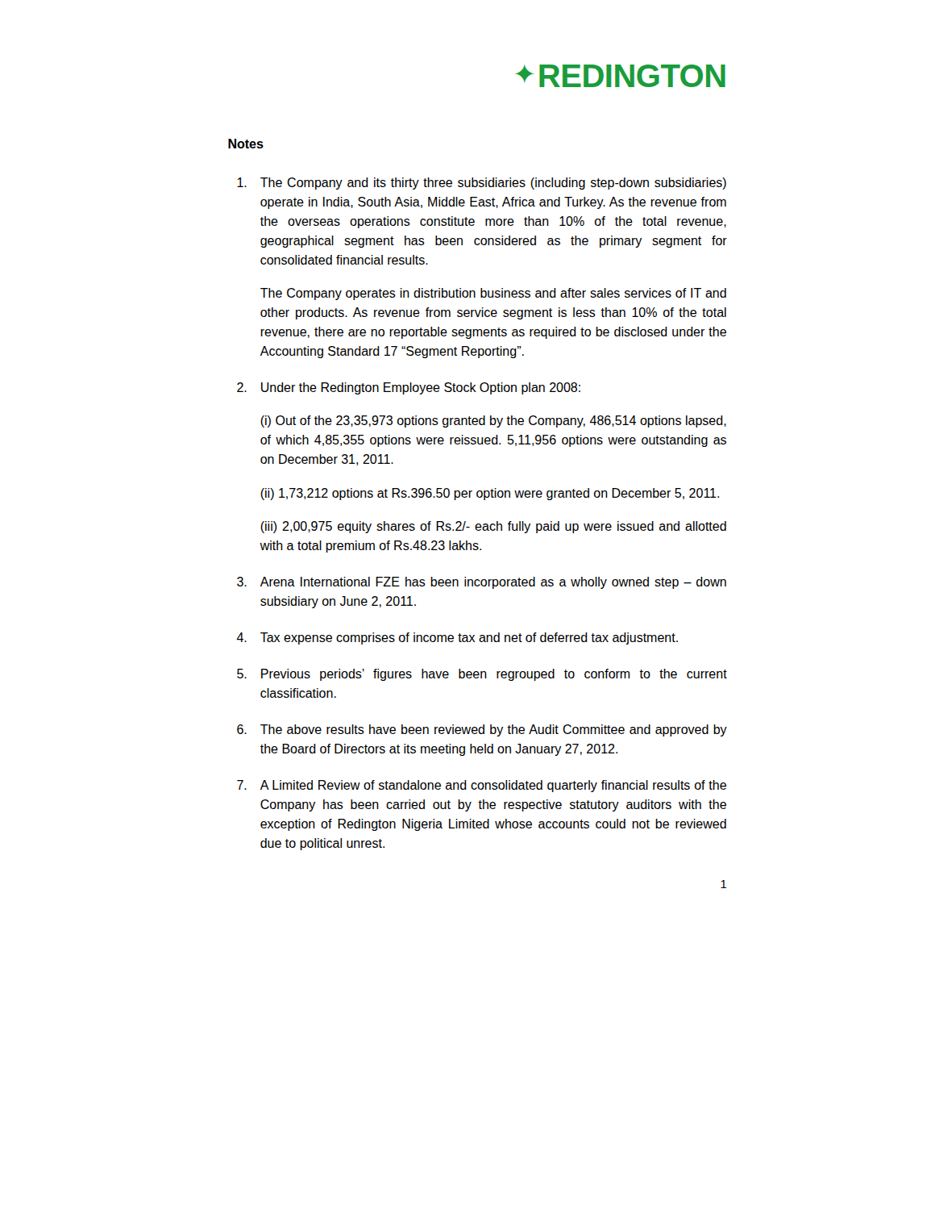✦REDINGTON
Notes
The Company and its thirty three subsidiaries (including step-down subsidiaries) operate in India, South Asia, Middle East, Africa and Turkey. As the revenue from the overseas operations constitute more than 10% of the total revenue, geographical segment has been considered as the primary segment for consolidated financial results.
The Company operates in distribution business and after sales services of IT and other products. As revenue from service segment is less than 10% of the total revenue, there are no reportable segments as required to be disclosed under the Accounting Standard 17 “Segment Reporting”.
Under the Redington Employee Stock Option plan 2008:
(i) Out of the 23,35,973 options granted by the Company, 486,514 options lapsed, of which 4,85,355 options were reissued. 5,11,956 options were outstanding as on December 31, 2011.
(ii) 1,73,212 options at Rs.396.50 per option were granted on December 5, 2011.
(iii) 2,00,975 equity shares of Rs.2/- each fully paid up were issued and allotted with a total premium of Rs.48.23 lakhs.
Arena International FZE has been incorporated as a wholly owned step – down subsidiary on June 2, 2011.
Tax expense comprises of income tax and net of deferred tax adjustment.
Previous periods’ figures have been regrouped to conform to the current classification.
The above results have been reviewed by the Audit Committee and approved by the Board of Directors at its meeting held on January 27, 2012.
A Limited Review of standalone and consolidated quarterly financial results of the Company has been carried out by the respective statutory auditors with the exception of Redington Nigeria Limited whose accounts could not be reviewed due to political unrest.
1